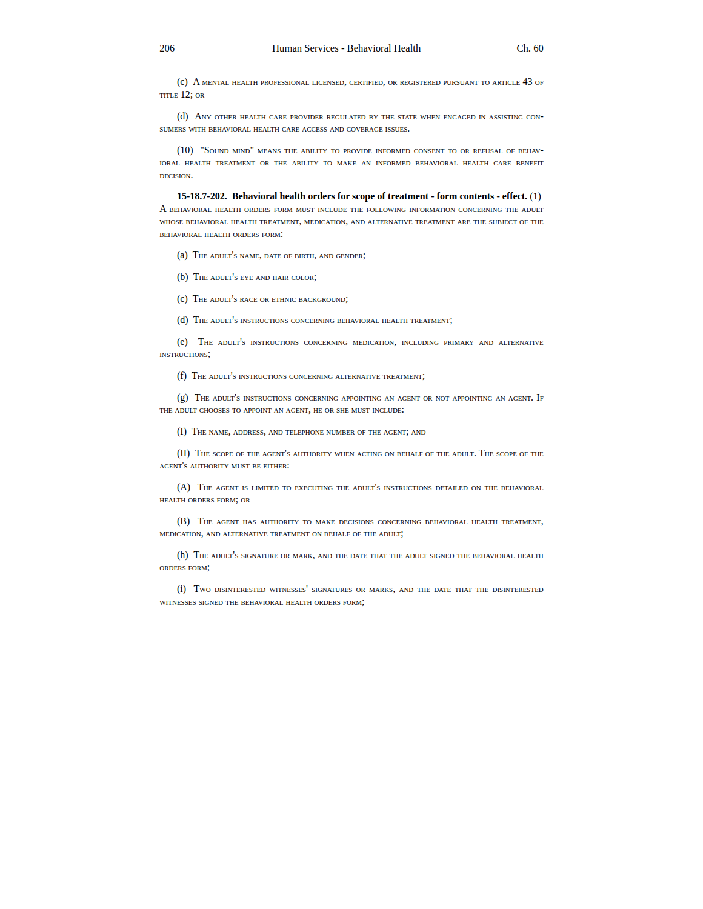206 Human Services - Behavioral Health Ch. 60
(c) A mental health professional licensed, certified, or registered pursuant to article 43 of title 12; or
(d) Any other health care provider regulated by the state when engaged in assisting consumers with behavioral health care access and coverage issues.
(10) "Sound mind" means the ability to provide informed consent to or refusal of behavioral health treatment or the ability to make an informed behavioral health care benefit decision.
15-18.7-202. Behavioral health orders for scope of treatment - form contents - effect. (1) A behavioral health orders form must include the following information concerning the adult whose behavioral health treatment, medication, and alternative treatment are the subject of the behavioral health orders form:
(a) The adult's name, date of birth, and gender;
(b) The adult's eye and hair color;
(c) The adult's race or ethnic background;
(d) The adult's instructions concerning behavioral health treatment;
(e) The adult's instructions concerning medication, including primary and alternative instructions;
(f) The adult's instructions concerning alternative treatment;
(g) The adult's instructions concerning appointing an agent or not appointing an agent. If the adult chooses to appoint an agent, he or she must include:
(I) The name, address, and telephone number of the agent; and
(II) The scope of the agent's authority when acting on behalf of the adult. The scope of the agent's authority must be either:
(A) The agent is limited to executing the adult's instructions detailed on the behavioral health orders form; or
(B) The agent has authority to make decisions concerning behavioral health treatment, medication, and alternative treatment on behalf of the adult;
(h) The adult's signature or mark, and the date that the adult signed the behavioral health orders form;
(i) Two disinterested witnesses' signatures or marks, and the date that the disinterested witnesses signed the behavioral health orders form;